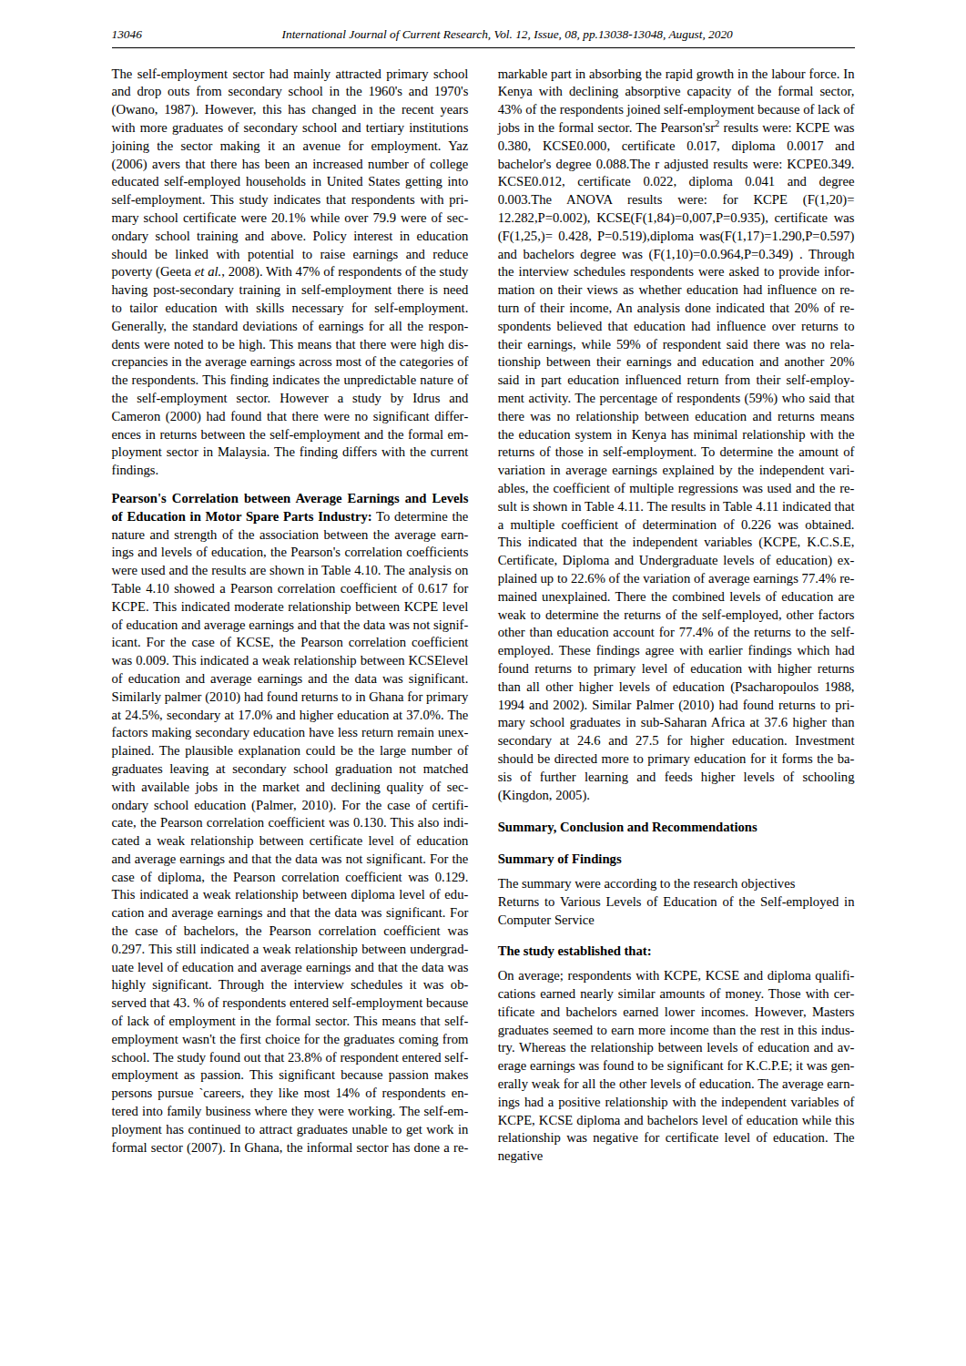13046 International Journal of Current Research, Vol. 12, Issue, 08, pp.13038-13048, August, 2020
The self-employment sector had mainly attracted primary school and drop outs from secondary school in the 1960's and 1970's (Owano, 1987). However, this has changed in the recent years with more graduates of secondary school and tertiary institutions joining the sector making it an avenue for employment. Yaz (2006) avers that there has been an increased number of college educated self-employed households in United States getting into self-employment. This study indicates that respondents with primary school certificate were 20.1% while over 79.9 were of secondary school training and above. Policy interest in education should be linked with potential to raise earnings and reduce poverty (Geeta et al., 2008). With 47% of respondents of the study having post-secondary training in self-employment there is need to tailor education with skills necessary for self-employment. Generally, the standard deviations of earnings for all the respondents were noted to be high. This means that there were high discrepancies in the average earnings across most of the categories of the respondents. This finding indicates the unpredictable nature of the self-employment sector. However a study by Idrus and Cameron (2000) had found that there were no significant differences in returns between the self-employment and the formal employment sector in Malaysia. The finding differs with the current findings.
Pearson's Correlation between Average Earnings and Levels of Education in Motor Spare Parts Industry: To determine the nature and strength of the association between the average earnings and levels of education, the Pearson's correlation coefficients were used and the results are shown in Table 4.10. The analysis on Table 4.10 showed a Pearson correlation coefficient of 0.617 for KCPE. This indicated moderate relationship between KCPE level of education and average earnings and that the data was not significant. For the case of KCSE, the Pearson correlation coefficient was 0.009. This indicated a weak relationship between KCSElevel of education and average earnings and the data was significant. Similarly palmer (2010) had found returns to in Ghana for primary at 24.5%, secondary at 17.0% and higher education at 37.0%. The factors making secondary education have less return remain unexplained. The plausible explanation could be the large number of graduates leaving at secondary school graduation not matched with available jobs in the market and declining quality of secondary school education (Palmer, 2010). For the case of certificate, the Pearson correlation coefficient was 0.130. This also indicated a weak relationship between certificate level of education and average earnings and that the data was not significant. For the case of diploma, the Pearson correlation coefficient was 0.129. This indicated a weak relationship between diploma level of education and average earnings and that the data was significant. For the case of bachelors, the Pearson correlation coefficient was 0.297. This still indicated a weak relationship between undergraduate level of education and average earnings and that the data was highly significant. Through the interview schedules it was observed that 43. % of respondents entered self-employment because of lack of employment in the formal sector. This means that self-employment wasn't the first choice for the graduates coming from school. The study found out that 23.8% of respondent entered self-employment as passion. This significant because passion makes persons pursue `careers, they like most 14% of respondents entered into family business where they were working. The self-employment has continued to attract graduates unable to get work in formal sector (2007). In Ghana, the informal sector has done a remarkable part in absorbing the rapid growth in the labour force. In Kenya with declining absorptive capacity of the formal sector, 43% of the respondents joined self-employment because of lack of jobs in the formal sector. The Pearson'sr2 results were: KCPE was 0.380, KCSE0.000, certificate 0.017, diploma 0.0017 and bachelor's degree 0.088.The r adjusted results were: KCPE0.349. KCSE0.012, certificate 0.022, diploma 0.041 and degree 0.003.The ANOVA results were: for KCPE (F(1,20)= 12.282,P=0.002), KCSE(F(1,84)=0,007,P=0.935), certificate was (F(1,25,)= 0.428, P=0.519),diploma was(F(1,17)=1.290,P=0.597) and bachelors degree was (F(1,10)=0.0.964,P=0.349) . Through the interview schedules respondents were asked to provide information on their views as whether education had influence on return of their income, An analysis done indicated that 20% of respondents believed that education had influence over returns to their earnings, while 59% of respondent said there was no relationship between their earnings and education and another 20% said in part education influenced return from their self-employment activity. The percentage of respondents (59%) who said that there was no relationship between education and returns means the education system in Kenya has minimal relationship with the returns of those in self-employment. To determine the amount of variation in average earnings explained by the independent variables, the coefficient of multiple regressions was used and the result is shown in Table 4.11. The results in Table 4.11 indicated that a multiple coefficient of determination of 0.226 was obtained. This indicated that the independent variables (KCPE, K.C.S.E, Certificate, Diploma and Undergraduate levels of education) explained up to 22.6% of the variation of average earnings 77.4% remained unexplained. There the combined levels of education are weak to determine the returns of the self-employed, other factors other than education account for 77.4% of the returns to the self-employed. These findings agree with earlier findings which had found returns to primary level of education with higher returns than all other higher levels of education (Psacharopoulos 1988, 1994 and 2002). Similar Palmer (2010) had found returns to primary school graduates in sub-Saharan Africa at 37.6 higher than secondary at 24.6 and 27.5 for higher education. Investment should be directed more to primary education for it forms the basis of further learning and feeds higher levels of schooling (Kingdon, 2005).
Summary, Conclusion and Recommendations
Summary of Findings
The summary were according to the research objectives
Returns to Various Levels of Education of the Self-employed in Computer Service
The study established that:
On average; respondents with KCPE, KCSE and diploma qualifications earned nearly similar amounts of money. Those with certificate and bachelors earned lower incomes. However, Masters graduates seemed to earn more income than the rest in this industry. Whereas the relationship between levels of education and average earnings was found to be significant for K.C.P.E; it was generally weak for all the other levels of education. The average earnings had a positive relationship with the independent variables of KCPE, KCSE diploma and bachelors level of education while this relationship was negative for certificate level of education. The negative